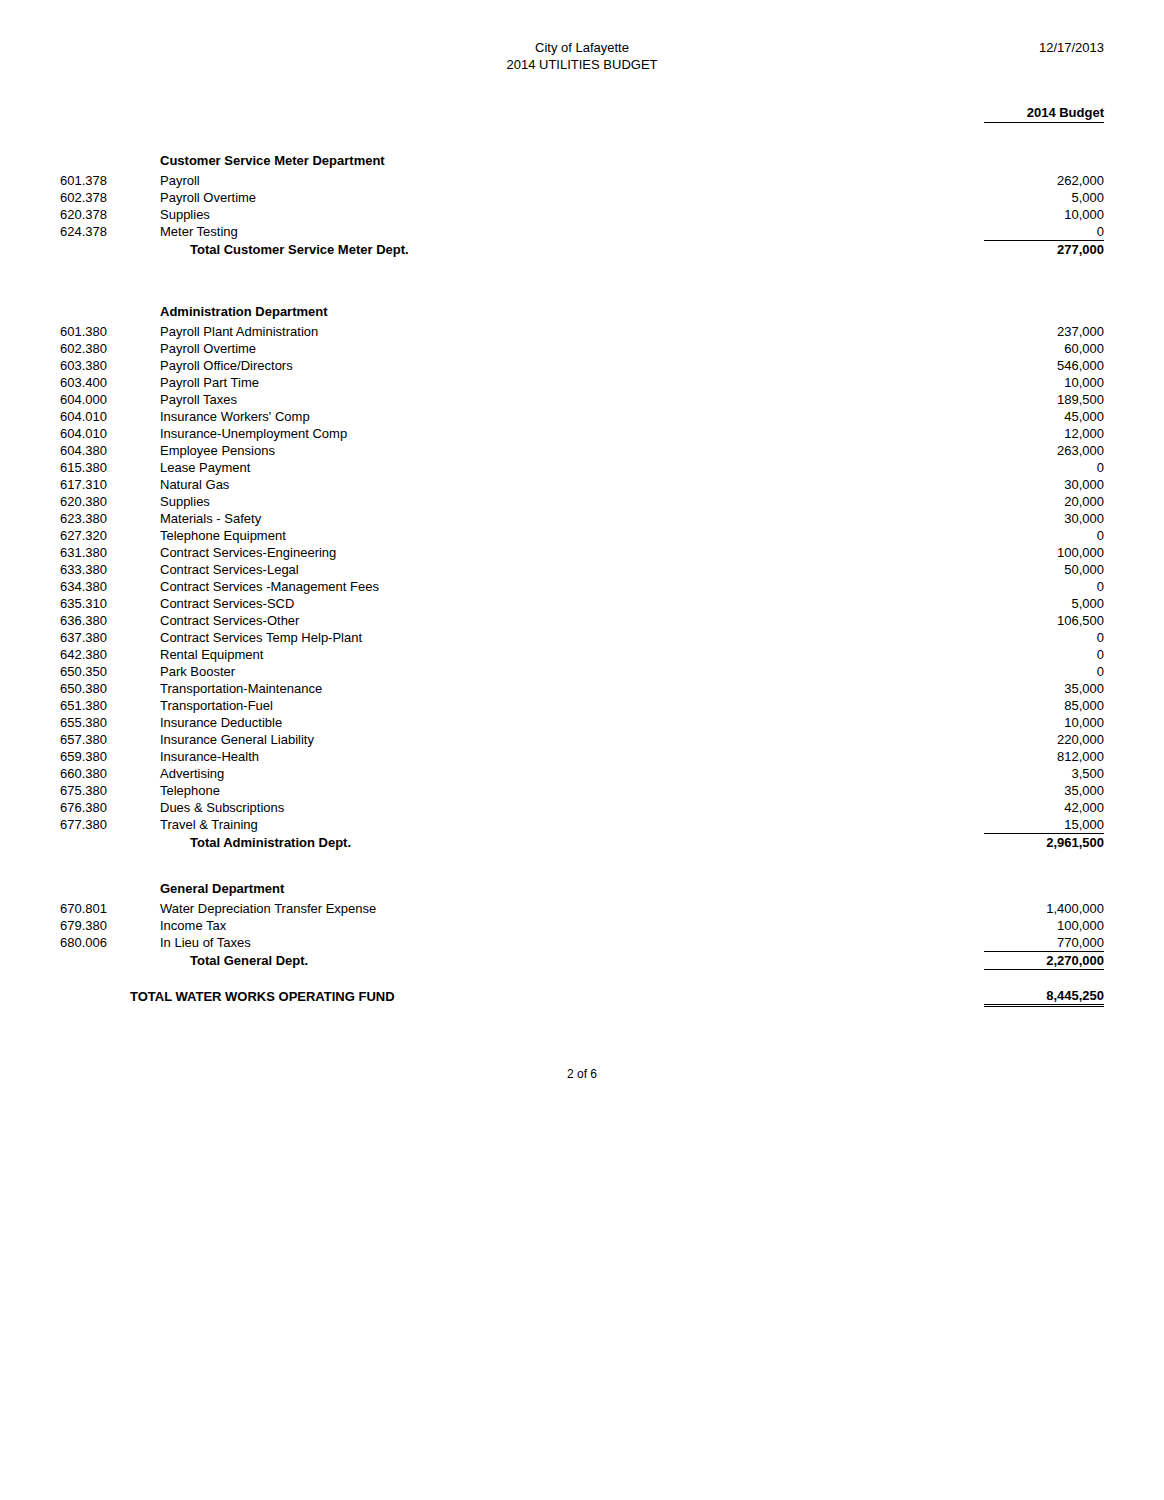12/17/2013
City of Lafayette
2014 UTILITIES BUDGET
| | | 2014 Budget |
| | Customer Service Meter Department | |
| 601.378 | Payroll | 262,000 |
| 602.378 | Payroll Overtime | 5,000 |
| 620.378 | Supplies | 10,000 |
| 624.378 | Meter Testing | 0 |
| | Total Customer Service Meter Dept. | 277,000 |
| | Administration Department | |
| 601.380 | Payroll Plant Administration | 237,000 |
| 602.380 | Payroll Overtime | 60,000 |
| 603.380 | Payroll Office/Directors | 546,000 |
| 603.400 | Payroll Part Time | 10,000 |
| 604.000 | Payroll Taxes | 189,500 |
| 604.010 | Insurance Workers' Comp | 45,000 |
| 604.010 | Insurance-Unemployment Comp | 12,000 |
| 604.380 | Employee Pensions | 263,000 |
| 615.380 | Lease Payment | 0 |
| 617.310 | Natural Gas | 30,000 |
| 620.380 | Supplies | 20,000 |
| 623.380 | Materials - Safety | 30,000 |
| 627.320 | Telephone Equipment | 0 |
| 631.380 | Contract Services-Engineering | 100,000 |
| 633.380 | Contract Services-Legal | 50,000 |
| 634.380 | Contract Services -Management Fees | 0 |
| 635.310 | Contract Services-SCD | 5,000 |
| 636.380 | Contract Services-Other | 106,500 |
| 637.380 | Contract Services Temp Help-Plant | 0 |
| 642.380 | Rental Equipment | 0 |
| 650.350 | Park Booster | 0 |
| 650.380 | Transportation-Maintenance | 35,000 |
| 651.380 | Transportation-Fuel | 85,000 |
| 655.380 | Insurance Deductible | 10,000 |
| 657.380 | Insurance General Liability | 220,000 |
| 659.380 | Insurance-Health | 812,000 |
| 660.380 | Advertising | 3,500 |
| 675.380 | Telephone | 35,000 |
| 676.380 | Dues & Subscriptions | 42,000 |
| 677.380 | Travel & Training | 15,000 |
| | Total Administration Dept. | 2,961,500 |
| | General Department | |
| 670.801 | Water Depreciation Transfer Expense | 1,400,000 |
| 679.380 | Income Tax | 100,000 |
| 680.006 | In Lieu of Taxes | 770,000 |
| | Total General Dept. | 2,270,000 |
| | TOTAL WATER WORKS OPERATING FUND | 8,445,250 |
2 of 6